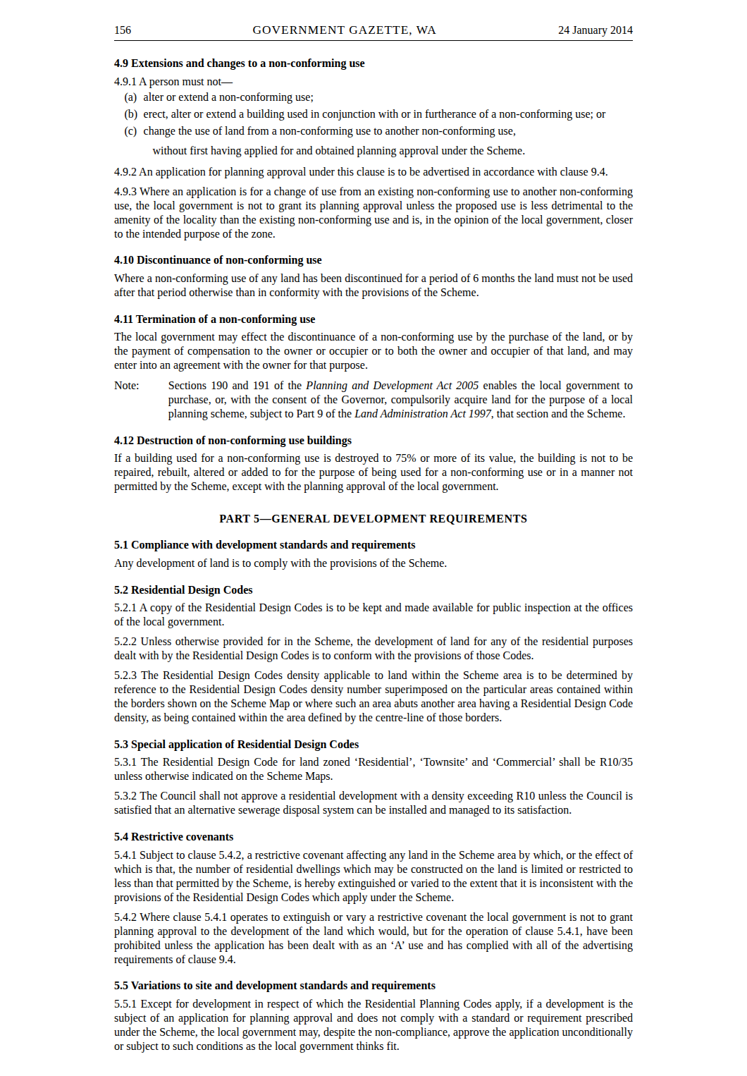156 GOVERNMENT GAZETTE, WA 24 January 2014
4.9 Extensions and changes to a non-conforming use
4.9.1 A person must not—
(a) alter or extend a non-conforming use;
(b) erect, alter or extend a building used in conjunction with or in furtherance of a non-conforming use; or
(c) change the use of land from a non-conforming use to another non-conforming use,
without first having applied for and obtained planning approval under the Scheme.
4.9.2 An application for planning approval under this clause is to be advertised in accordance with clause 9.4.
4.9.3 Where an application is for a change of use from an existing non-conforming use to another non-conforming use, the local government is not to grant its planning approval unless the proposed use is less detrimental to the amenity of the locality than the existing non-conforming use and is, in the opinion of the local government, closer to the intended purpose of the zone.
4.10 Discontinuance of non-conforming use
Where a non-conforming use of any land has been discontinued for a period of 6 months the land must not be used after that period otherwise than in conformity with the provisions of the Scheme.
4.11 Termination of a non-conforming use
The local government may effect the discontinuance of a non-conforming use by the purchase of the land, or by the payment of compensation to the owner or occupier or to both the owner and occupier of that land, and may enter into an agreement with the owner for that purpose.
Note:
Sections 190 and 191 of the Planning and Development Act 2005 enables the local government to purchase, or, with the consent of the Governor, compulsorily acquire land for the purpose of a local planning scheme, subject to Part 9 of the Land Administration Act 1997, that section and the Scheme.
4.12 Destruction of non-conforming use buildings
If a building used for a non-conforming use is destroyed to 75% or more of its value, the building is not to be repaired, rebuilt, altered or added to for the purpose of being used for a non-conforming use or in a manner not permitted by the Scheme, except with the planning approval of the local government.
PART 5—GENERAL DEVELOPMENT REQUIREMENTS
5.1 Compliance with development standards and requirements
Any development of land is to comply with the provisions of the Scheme.
5.2 Residential Design Codes
5.2.1 A copy of the Residential Design Codes is to be kept and made available for public inspection at the offices of the local government.
5.2.2 Unless otherwise provided for in the Scheme, the development of land for any of the residential purposes dealt with by the Residential Design Codes is to conform with the provisions of those Codes.
5.2.3 The Residential Design Codes density applicable to land within the Scheme area is to be determined by reference to the Residential Design Codes density number superimposed on the particular areas contained within the borders shown on the Scheme Map or where such an area abuts another area having a Residential Design Code density, as being contained within the area defined by the centre-line of those borders.
5.3 Special application of Residential Design Codes
5.3.1 The Residential Design Code for land zoned ‘Residential’, ‘Townsite’ and ‘Commercial’ shall be R10/35 unless otherwise indicated on the Scheme Maps.
5.3.2 The Council shall not approve a residential development with a density exceeding R10 unless the Council is satisfied that an alternative sewerage disposal system can be installed and managed to its satisfaction.
5.4 Restrictive covenants
5.4.1 Subject to clause 5.4.2, a restrictive covenant affecting any land in the Scheme area by which, or the effect of which is that, the number of residential dwellings which may be constructed on the land is limited or restricted to less than that permitted by the Scheme, is hereby extinguished or varied to the extent that it is inconsistent with the provisions of the Residential Design Codes which apply under the Scheme.
5.4.2 Where clause 5.4.1 operates to extinguish or vary a restrictive covenant the local government is not to grant planning approval to the development of the land which would, but for the operation of clause 5.4.1, have been prohibited unless the application has been dealt with as an ‘A’ use and has complied with all of the advertising requirements of clause 9.4.
5.5 Variations to site and development standards and requirements
5.5.1 Except for development in respect of which the Residential Planning Codes apply, if a development is the subject of an application for planning approval and does not comply with a standard or requirement prescribed under the Scheme, the local government may, despite the non-compliance, approve the application unconditionally or subject to such conditions as the local government thinks fit.